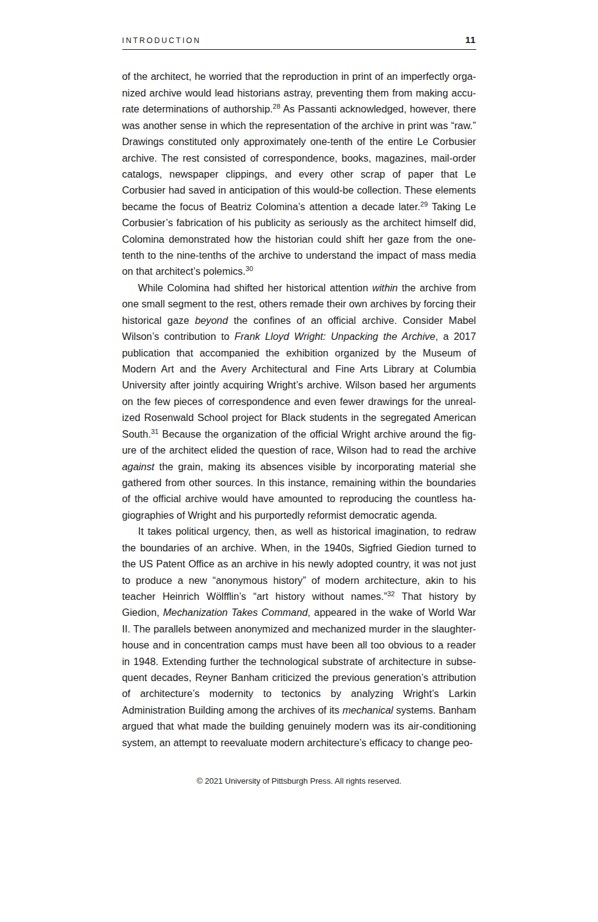Introduction 11
of the architect, he worried that the reproduction in print of an imperfectly organized archive would lead historians astray, preventing them from making accurate determinations of authorship.28 As Passanti acknowledged, however, there was another sense in which the representation of the archive in print was “raw.” Drawings constituted only approximately one-tenth of the entire Le Corbusier archive. The rest consisted of correspondence, books, magazines, mail-order catalogs, newspaper clippings, and every other scrap of paper that Le Corbusier had saved in anticipation of this would-be collection. These elements became the focus of Beatriz Colomina’s attention a decade later.29 Taking Le Corbusier’s fabrication of his publicity as seriously as the architect himself did, Colomina demonstrated how the historian could shift her gaze from the one-tenth to the nine-tenths of the archive to understand the impact of mass media on that architect’s polemics.30
While Colomina had shifted her historical attention within the archive from one small segment to the rest, others remade their own archives by forcing their historical gaze beyond the confines of an official archive. Consider Mabel Wilson’s contribution to Frank Lloyd Wright: Unpacking the Archive, a 2017 publication that accompanied the exhibition organized by the Museum of Modern Art and the Avery Architectural and Fine Arts Library at Columbia University after jointly acquiring Wright’s archive. Wilson based her arguments on the few pieces of correspondence and even fewer drawings for the unrealized Rosenwald School project for Black students in the segregated American South.31 Because the organization of the official Wright archive around the figure of the architect elided the question of race, Wilson had to read the archive against the grain, making its absences visible by incorporating material she gathered from other sources. In this instance, remaining within the boundaries of the official archive would have amounted to reproducing the countless hagiographies of Wright and his purportedly reformist democratic agenda.
It takes political urgency, then, as well as historical imagination, to redraw the boundaries of an archive. When, in the 1940s, Sigfried Giedion turned to the US Patent Office as an archive in his newly adopted country, it was not just to produce a new “anonymous history” of modern architecture, akin to his teacher Heinrich Wölfflin’s “art history without names.”32 That history by Giedion, Mechanization Takes Command, appeared in the wake of World War II. The parallels between anonymized and mechanized murder in the slaughterhouse and in concentration camps must have been all too obvious to a reader in 1948. Extending further the technological substrate of architecture in subsequent decades, Reyner Banham criticized the previous generation’s attribution of architecture’s modernity to tectonics by analyzing Wright’s Larkin Administration Building among the archives of its mechanical systems. Banham argued that what made the building genuinely modern was its air-conditioning system, an attempt to reevaluate modern architecture’s efficacy to change peo-
© 2021 University of Pittsburgh Press. All rights reserved.